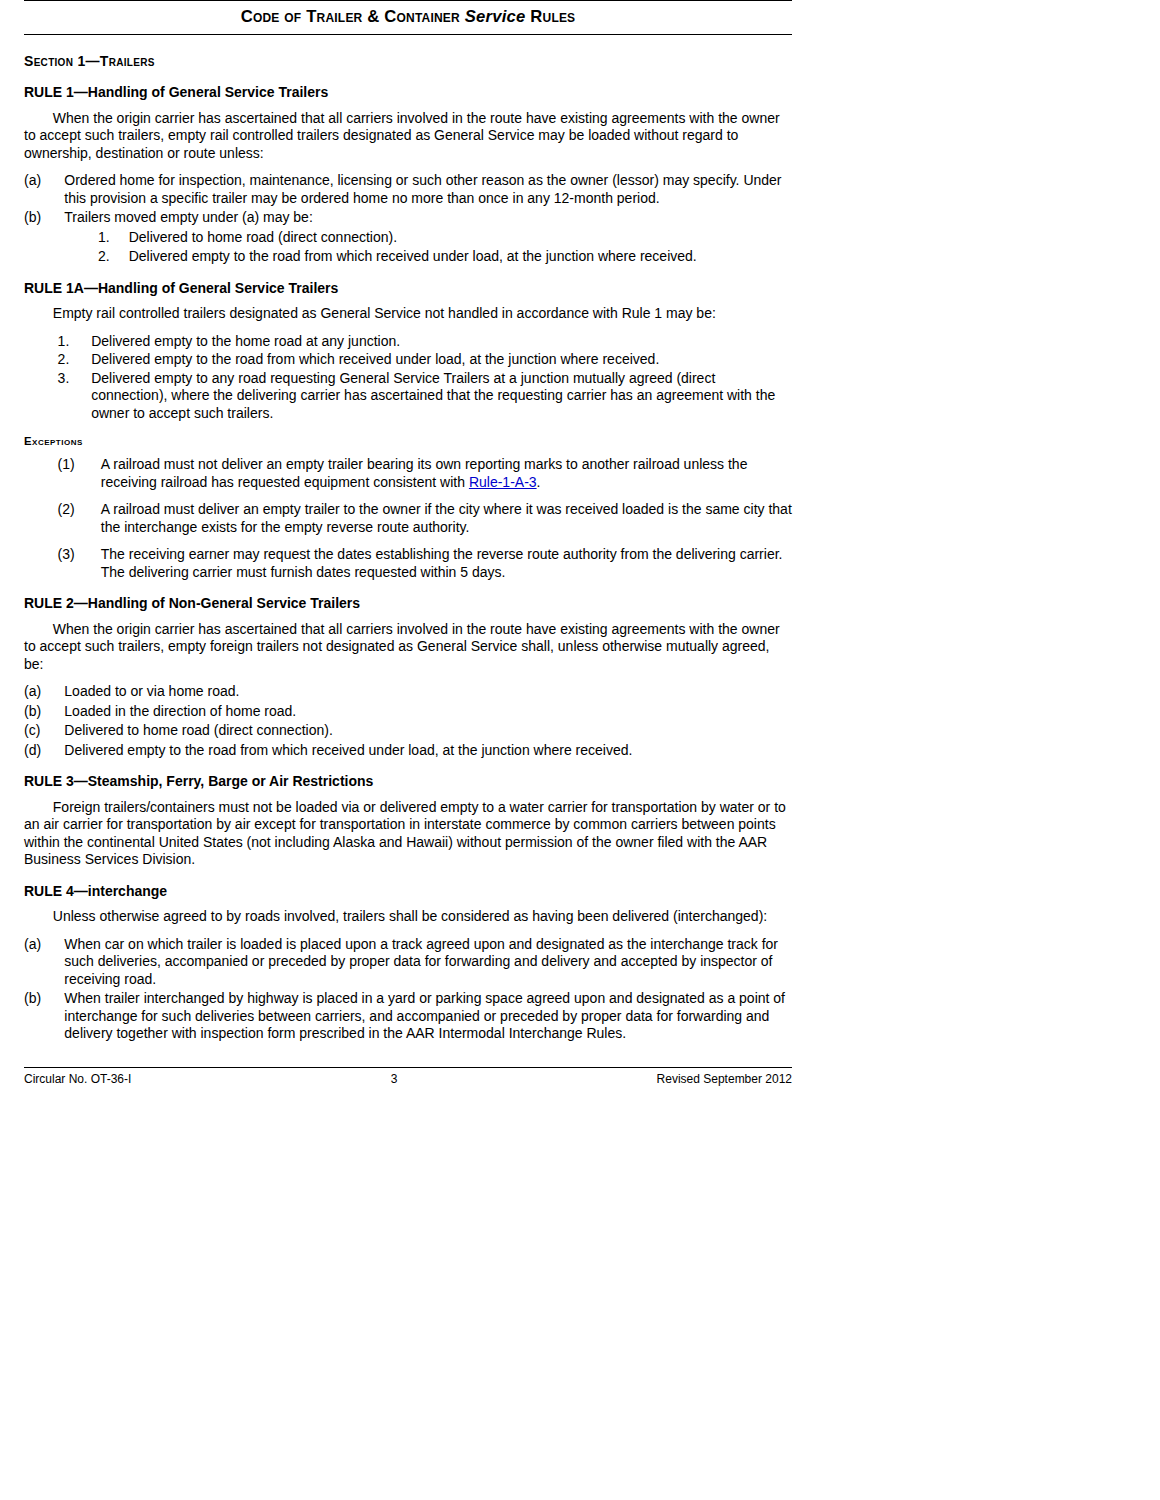Code of Trailer & Container Service Rules
Section 1—Trailers
RULE 1—Handling of General Service Trailers
When the origin carrier has ascertained that all carriers involved in the route have existing agreements with the owner to accept such trailers, empty rail controlled trailers designated as General Service may be loaded without regard to ownership, destination or route unless:
(a) Ordered home for inspection, maintenance, licensing or such other reason as the owner (lessor) may specify. Under this provision a specific trailer may be ordered home no more than once in any 12-month period.
(b) Trailers moved empty under (a) may be:
1. Delivered to home road (direct connection).
2. Delivered empty to the road from which received under load, at the junction where received.
RULE 1A—Handling of General Service Trailers
Empty rail controlled trailers designated as General Service not handled in accordance with Rule 1 may be:
1. Delivered empty to the home road at any junction.
2. Delivered empty to the road from which received under load, at the junction where received.
3. Delivered empty to any road requesting General Service Trailers at a junction mutually agreed (direct connection), where the delivering carrier has ascertained that the requesting carrier has an agreement with the owner to accept such trailers.
Exceptions
(1) A railroad must not deliver an empty trailer bearing its own reporting marks to another railroad unless the receiving railroad has requested equipment consistent with Rule-1-A-3.
(2) A railroad must deliver an empty trailer to the owner if the city where it was received loaded is the same city that the interchange exists for the empty reverse route authority.
(3) The receiving earner may request the dates establishing the reverse route authority from the delivering carrier. The delivering carrier must furnish dates requested within 5 days.
RULE 2—Handling of Non-General Service Trailers
When the origin carrier has ascertained that all carriers involved in the route have existing agreements with the owner to accept such trailers, empty foreign trailers not designated as General Service shall, unless otherwise mutually agreed, be:
(a) Loaded to or via home road.
(b) Loaded in the direction of home road.
(c) Delivered to home road (direct connection).
(d) Delivered empty to the road from which received under load, at the junction where received.
RULE 3—Steamship, Ferry, Barge or Air Restrictions
Foreign trailers/containers must not be loaded via or delivered empty to a water carrier for transportation by water or to an air carrier for transportation by air except for transportation in interstate commerce by common carriers between points within the continental United States (not including Alaska and Hawaii) without permission of the owner filed with the AAR Business Services Division.
RULE 4—interchange
Unless otherwise agreed to by roads involved, trailers shall be considered as having been delivered (interchanged):
(a) When car on which trailer is loaded is placed upon a track agreed upon and designated as the interchange track for such deliveries, accompanied or preceded by proper data for forwarding and delivery and accepted by inspector of receiving road.
(b) When trailer interchanged by highway is placed in a yard or parking space agreed upon and designated as a point of interchange for such deliveries between carriers, and accompanied or preceded by proper data for forwarding and delivery together with inspection form prescribed in the AAR Intermodal Interchange Rules.
Circular No. OT-36-I 3 Revised September 2012